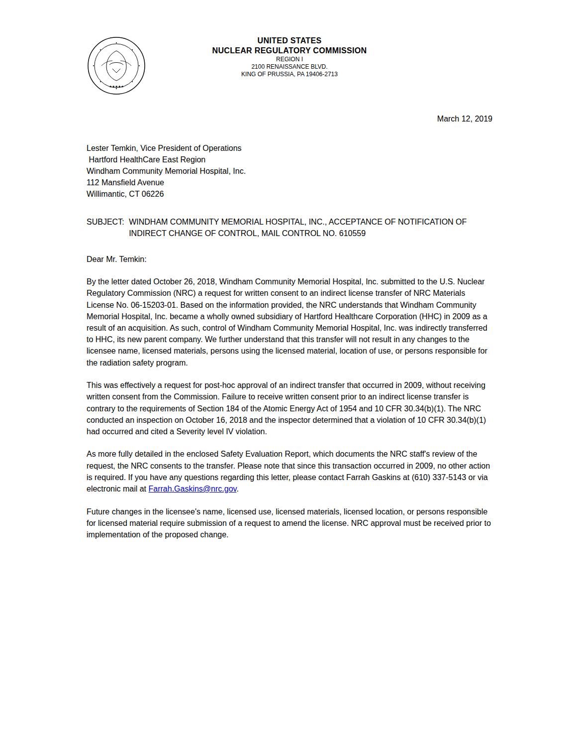★★★★★
UNITED STATES
NUCLEAR REGULATORY COMMISSION
REGION I
2100 RENAISSANCE BLVD.
KING OF PRUSSIA, PA 19406-2713
March 12, 2019
Lester Temkin, Vice President of Operations
Hartford HealthCare East Region
Windham Community Memorial Hospital, Inc.
112 Mansfield Avenue
Willimantic, CT 06226
SUBJECT:
WINDHAM COMMUNITY MEMORIAL HOSPITAL, INC., ACCEPTANCE OF NOTIFICATION OF INDIRECT CHANGE OF CONTROL, MAIL CONTROL NO. 610559
Dear Mr. Temkin:
By the letter dated October 26, 2018, Windham Community Memorial Hospital, Inc. submitted to the U.S. Nuclear Regulatory Commission (NRC) a request for written consent to an indirect license transfer of NRC Materials License No. 06-15203-01. Based on the information provided, the NRC understands that Windham Community Memorial Hospital, Inc. became a wholly owned subsidiary of Hartford Healthcare Corporation (HHC) in 2009 as a result of an acquisition. As such, control of Windham Community Memorial Hospital, Inc. was indirectly transferred to HHC, its new parent company. We further understand that this transfer will not result in any changes to the licensee name, licensed materials, persons using the licensed material, location of use, or persons responsible for the radiation safety program.
This was effectively a request for post-hoc approval of an indirect transfer that occurred in 2009, without receiving written consent from the Commission. Failure to receive written consent prior to an indirect license transfer is contrary to the requirements of Section 184 of the Atomic Energy Act of 1954 and 10 CFR 30.34(b)(1). The NRC conducted an inspection on October 16, 2018 and the inspector determined that a violation of 10 CFR 30.34(b)(1) had occurred and cited a Severity level IV violation.
As more fully detailed in the enclosed Safety Evaluation Report, which documents the NRC staff's review of the request, the NRC consents to the transfer. Please note that since this transaction occurred in 2009, no other action is required. If you have any questions regarding this letter, please contact Farrah Gaskins at (610) 337-5143 or via electronic mail at Farrah.Gaskins@nrc.gov.
Future changes in the licensee's name, licensed use, licensed materials, licensed location, or persons responsible for licensed material require submission of a request to amend the license. NRC approval must be received prior to implementation of the proposed change.